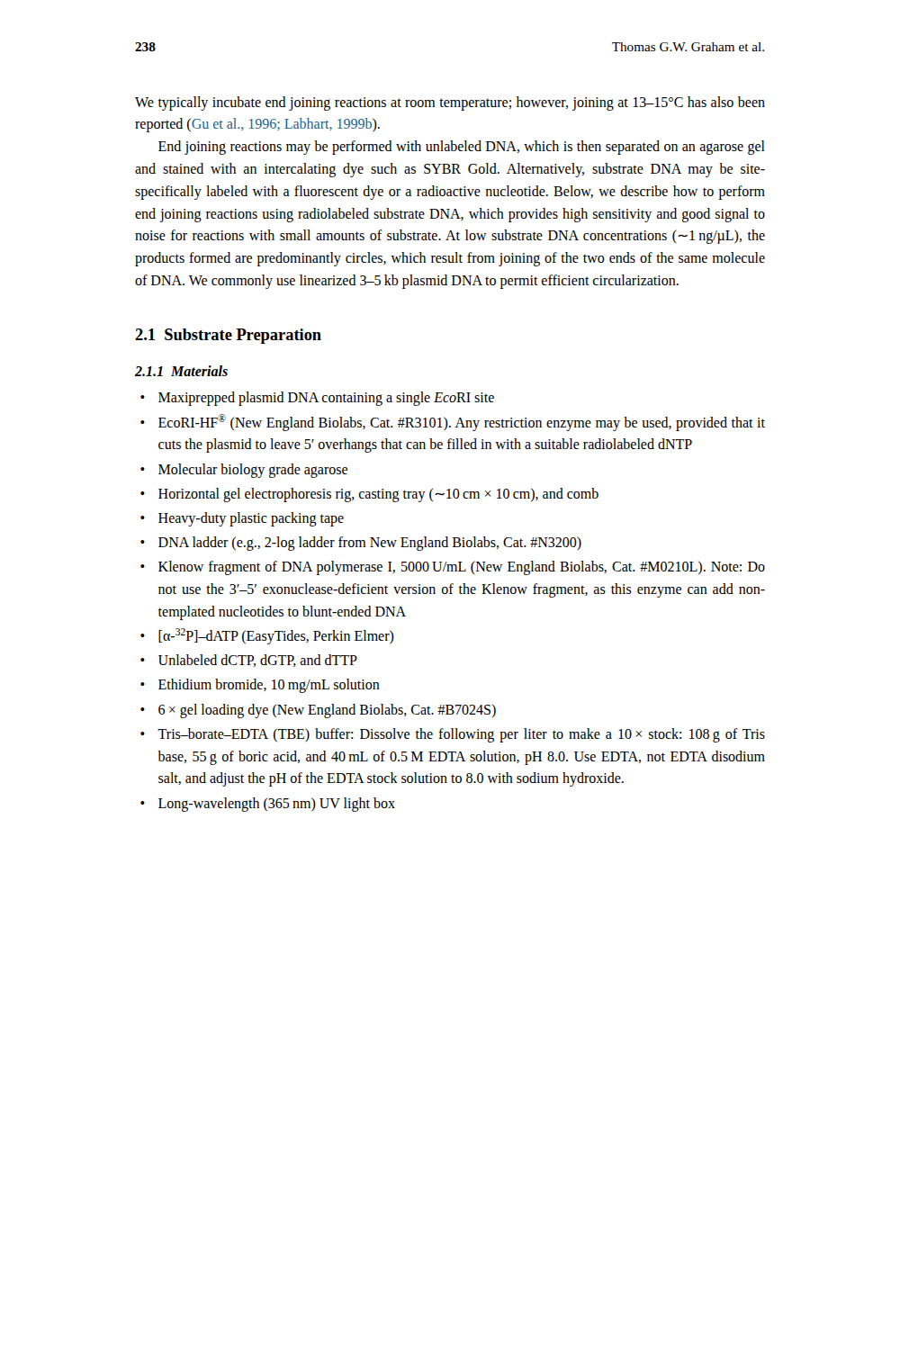238 Thomas G.W. Graham et al.
We typically incubate end joining reactions at room temperature; however, joining at 13–15°C has also been reported (Gu et al., 1996; Labhart, 1999b).
End joining reactions may be performed with unlabeled DNA, which is then separated on an agarose gel and stained with an intercalating dye such as SYBR Gold. Alternatively, substrate DNA may be site-specifically labeled with a fluorescent dye or a radioactive nucleotide. Below, we describe how to perform end joining reactions using radiolabeled substrate DNA, which provides high sensitivity and good signal to noise for reactions with small amounts of substrate. At low substrate DNA concentrations (∼1 ng/µL), the products formed are predominantly circles, which result from joining of the two ends of the same molecule of DNA. We commonly use linearized 3–5 kb plasmid DNA to permit efficient circularization.
2.1 Substrate Preparation
2.1.1 Materials
Maxiprepped plasmid DNA containing a single Eco RI site
EcoRI-HF® (New England Biolabs, Cat. #R3101). Any restriction enzyme may be used, provided that it cuts the plasmid to leave 5′ overhangs that can be filled in with a suitable radiolabeled dNTP
Molecular biology grade agarose
Horizontal gel electrophoresis rig, casting tray (∼10 cm × 10 cm), and comb
Heavy-duty plastic packing tape
DNA ladder (e.g., 2-log ladder from New England Biolabs, Cat. #N3200)
Klenow fragment of DNA polymerase I, 5000 U/mL (New England Biolabs, Cat. #M0210L). Note: Do not use the 3′–5′ exonuclease-deficient version of the Klenow fragment, as this enzyme can add non-templated nucleotides to blunt-ended DNA
[α-32P]–dATP (EasyTides, Perkin Elmer)
Unlabeled dCTP, dGTP, and dTTP
Ethidium bromide, 10 mg/mL solution
6 × gel loading dye (New England Biolabs, Cat. #B7024S)
Tris–borate–EDTA (TBE) buffer: Dissolve the following per liter to make a 10 × stock: 108 g of Tris base, 55 g of boric acid, and 40 mL of 0.5 M EDTA solution, pH 8.0. Use EDTA, not EDTA disodium salt, and adjust the pH of the EDTA stock solution to 8.0 with sodium hydroxide.
Long-wavelength (365 nm) UV light box